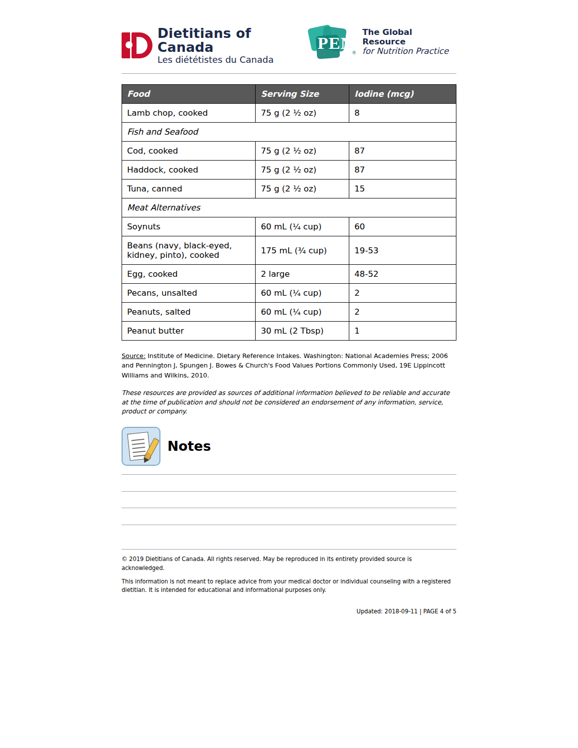Dietitians of Canada
Les diététistes du Canada
PEN
®
The Global Resource
for Nutrition Practice
| Food | Serving Size | Iodine (mcg) |
| --- | --- | --- |
| Lamb chop, cooked | 75 g (2 ½ oz) | 8 |
| Fish and Seafood | | |
| Cod, cooked | 75 g (2 ½ oz) | 87 |
| Haddock, cooked | 75 g (2 ½ oz) | 87 |
| Tuna, canned | 75 g (2 ½ oz) | 15 |
| Meat Alternatives | | |
| Soynuts | 60 mL (¼ cup) | 60 |
| Beans (navy, black-eyed, kidney, pinto), cooked | 175 mL (¾ cup) | 19-53 |
| Egg, cooked | 2 large | 48-52 |
| Pecans, unsalted | 60 mL (¼ cup) | 2 |
| Peanuts, salted | 60 mL (¼ cup) | 2 |
| Peanut butter | 30 mL (2 Tbsp) | 1 |
Source: Institute of Medicine. Dietary Reference Intakes. Washington: National Academies Press; 2006 and Pennington J, Spungen J. Bowes & Church's Food Values Portions Commonly Used, 19E Lippincott Williams and Wilkins, 2010.
These resources are provided as sources of additional information believed to be reliable and accurate at the time of publication and should not be considered an endorsement of any information, service, product or company.
Notes
© 2019 Dietitians of Canada. All rights reserved. May be reproduced in its entirety provided source is acknowledged.
This information is not meant to replace advice from your medical doctor or individual counseling with a registered dietitian. It is intended for educational and informational purposes only.
Updated: 2018-09-11 | PAGE 4 of 5